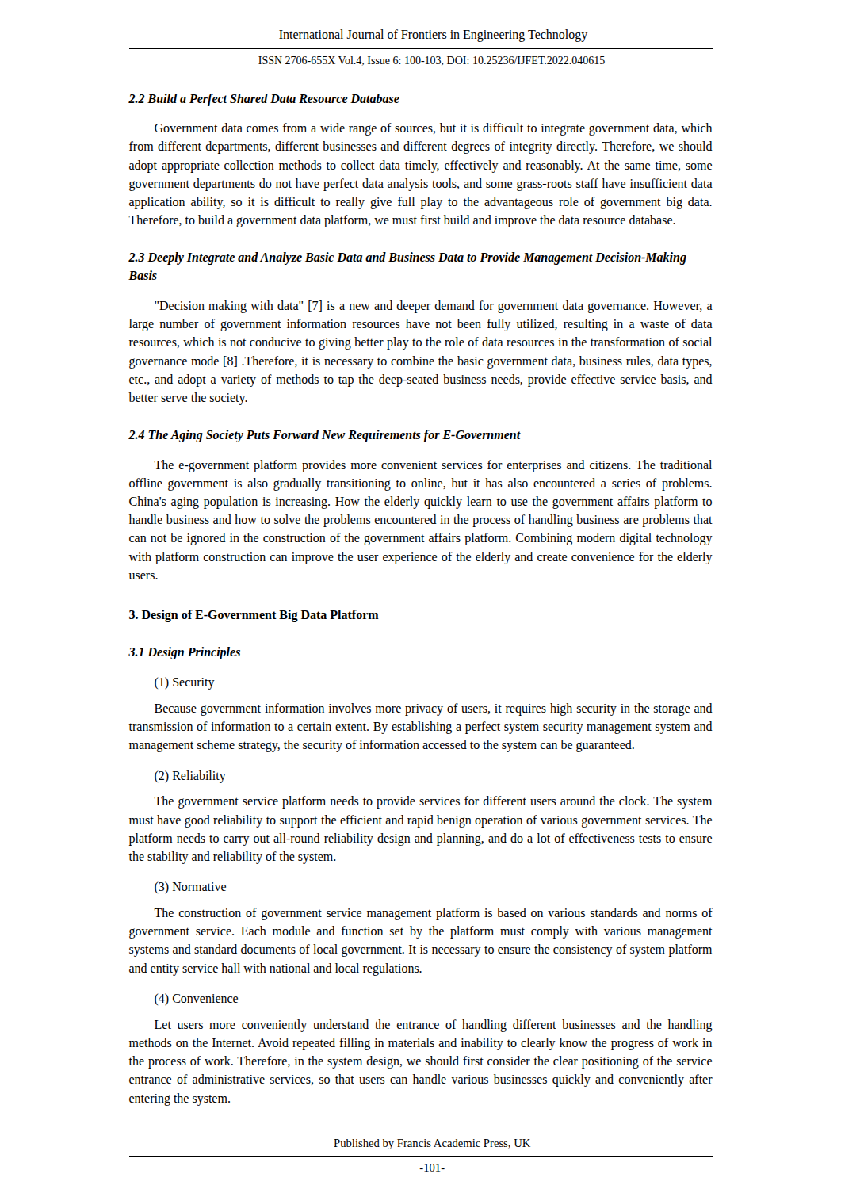International Journal of Frontiers in Engineering Technology
ISSN 2706-655X Vol.4, Issue 6: 100-103, DOI: 10.25236/IJFET.2022.040615
2.2 Build a Perfect Shared Data Resource Database
Government data comes from a wide range of sources, but it is difficult to integrate government data, which from different departments, different businesses and different degrees of integrity directly. Therefore, we should adopt appropriate collection methods to collect data timely, effectively and reasonably. At the same time, some government departments do not have perfect data analysis tools, and some grass-roots staff have insufficient data application ability, so it is difficult to really give full play to the advantageous role of government big data. Therefore, to build a government data platform, we must first build and improve the data resource database.
2.3 Deeply Integrate and Analyze Basic Data and Business Data to Provide Management Decision-Making Basis
"Decision making with data" [7] is a new and deeper demand for government data governance. However, a large number of government information resources have not been fully utilized, resulting in a waste of data resources, which is not conducive to giving better play to the role of data resources in the transformation of social governance mode [8] .Therefore, it is necessary to combine the basic government data, business rules, data types, etc., and adopt a variety of methods to tap the deep-seated business needs, provide effective service basis, and better serve the society.
2.4 The Aging Society Puts Forward New Requirements for E-Government
The e-government platform provides more convenient services for enterprises and citizens. The traditional offline government is also gradually transitioning to online, but it has also encountered a series of problems. China's aging population is increasing. How the elderly quickly learn to use the government affairs platform to handle business and how to solve the problems encountered in the process of handling business are problems that can not be ignored in the construction of the government affairs platform. Combining modern digital technology with platform construction can improve the user experience of the elderly and create convenience for the elderly users.
3. Design of E-Government Big Data Platform
3.1 Design Principles
(1) Security
Because government information involves more privacy of users, it requires high security in the storage and transmission of information to a certain extent. By establishing a perfect system security management system and management scheme strategy, the security of information accessed to the system can be guaranteed.
(2) Reliability
The government service platform needs to provide services for different users around the clock. The system must have good reliability to support the efficient and rapid benign operation of various government services. The platform needs to carry out all-round reliability design and planning, and do a lot of effectiveness tests to ensure the stability and reliability of the system.
(3) Normative
The construction of government service management platform is based on various standards and norms of government service. Each module and function set by the platform must comply with various management systems and standard documents of local government. It is necessary to ensure the consistency of system platform and entity service hall with national and local regulations.
(4) Convenience
Let users more conveniently understand the entrance of handling different businesses and the handling methods on the Internet. Avoid repeated filling in materials and inability to clearly know the progress of work in the process of work. Therefore, in the system design, we should first consider the clear positioning of the service entrance of administrative services, so that users can handle various businesses quickly and conveniently after entering the system.
Published by Francis Academic Press, UK
-101-